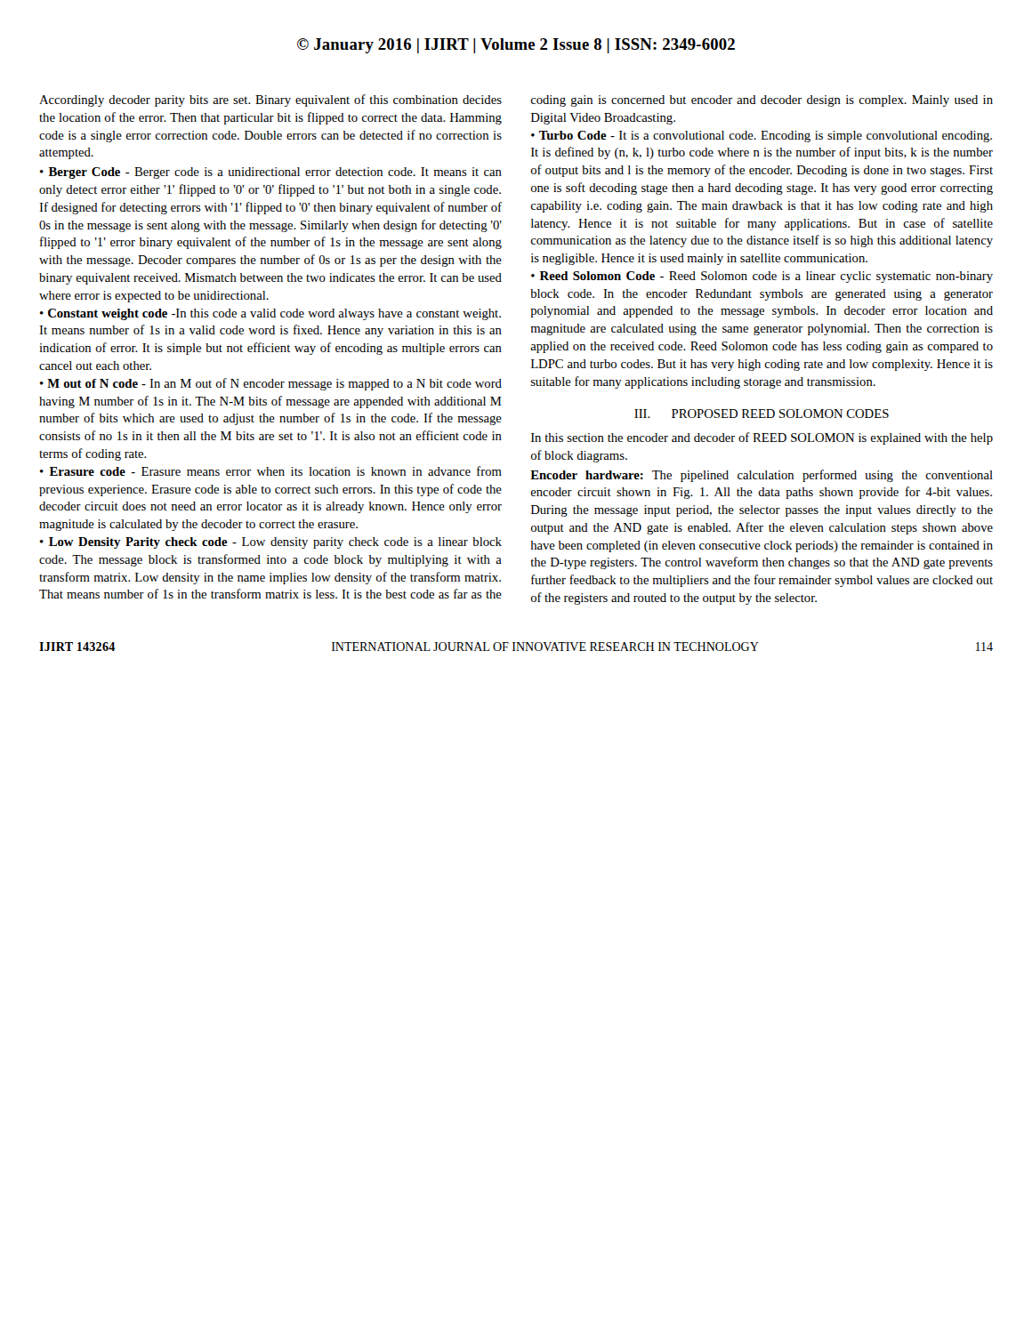© January 2016 | IJIRT | Volume 2 Issue 8 | ISSN: 2349-6002
Accordingly decoder parity bits are set. Binary equivalent of this combination decides the location of the error. Then that particular bit is flipped to correct the data. Hamming code is a single error correction code. Double errors can be detected if no correction is attempted.
• Berger Code - Berger code is a unidirectional error detection code. It means it can only detect error either '1' flipped to '0' or '0' flipped to '1' but not both in a single code. If designed for detecting errors with '1' flipped to '0' then binary equivalent of number of 0s in the message is sent along with the message. Similarly when design for detecting '0' flipped to '1' error binary equivalent of the number of 1s in the message are sent along with the message. Decoder compares the number of 0s or 1s as per the design with the binary equivalent received. Mismatch between the two indicates the error. It can be used where error is expected to be unidirectional.
• Constant weight code -In this code a valid code word always have a constant weight. It means number of 1s in a valid code word is fixed. Hence any variation in this is an indication of error. It is simple but not efficient way of encoding as multiple errors can cancel out each other.
• M out of N code - In an M out of N encoder message is mapped to a N bit code word having M number of 1s in it. The N-M bits of message are appended with additional M number of bits which are used to adjust the number of 1s in the code. If the message consists of no 1s in it then all the M bits are set to '1'. It is also not an efficient code in terms of coding rate.
• Erasure code - Erasure means error when its location is known in advance from previous experience. Erasure code is able to correct such errors. In this type of code the decoder circuit does not need an error locator as it is already known. Hence only error magnitude is calculated by the decoder to correct the erasure.
• Low Density Parity check code - Low density parity check code is a linear block code. The message block is transformed into a code block by multiplying it with a transform matrix. Low density in the name implies low density of the transform matrix. That means number of 1s in the transform matrix is less. It is the best code as far as the coding gain is concerned but encoder and decoder design is complex. Mainly used in Digital Video Broadcasting.
• Turbo Code - It is a convolutional code. Encoding is simple convolutional encoding. It is defined by (n, k, l) turbo code where n is the number of input bits, k is the number of output bits and l is the memory of the encoder. Decoding is done in two stages. First one is soft decoding stage then a hard decoding stage. It has very good error correcting capability i.e. coding gain. The main drawback is that it has low coding rate and high latency. Hence it is not suitable for many applications. But in case of satellite communication as the latency due to the distance itself is so high this additional latency is negligible. Hence it is used mainly in satellite communication.
• Reed Solomon Code - Reed Solomon code is a linear cyclic systematic non-binary block code. In the encoder Redundant symbols are generated using a generator polynomial and appended to the message symbols. In decoder error location and magnitude are calculated using the same generator polynomial. Then the correction is applied on the received code. Reed Solomon code has less coding gain as compared to LDPC and turbo codes. But it has very high coding rate and low complexity. Hence it is suitable for many applications including storage and transmission.
III. PROPOSED REED SOLOMON CODES
In this section the encoder and decoder of REED SOLOMON is explained with the help of block diagrams.
Encoder hardware: The pipelined calculation performed using the conventional encoder circuit shown in Fig. 1. All the data paths shown provide for 4-bit values. During the message input period, the selector passes the input values directly to the output and the AND gate is enabled. After the eleven calculation steps shown above have been completed (in eleven consecutive clock periods) the remainder is contained in the D-type registers. The control waveform then changes so that the AND gate prevents further feedback to the multipliers and the four remainder symbol values are clocked out of the registers and routed to the output by the selector.
IJIRT 143264 INTERNATIONAL JOURNAL OF INNOVATIVE RESEARCH IN TECHNOLOGY 114